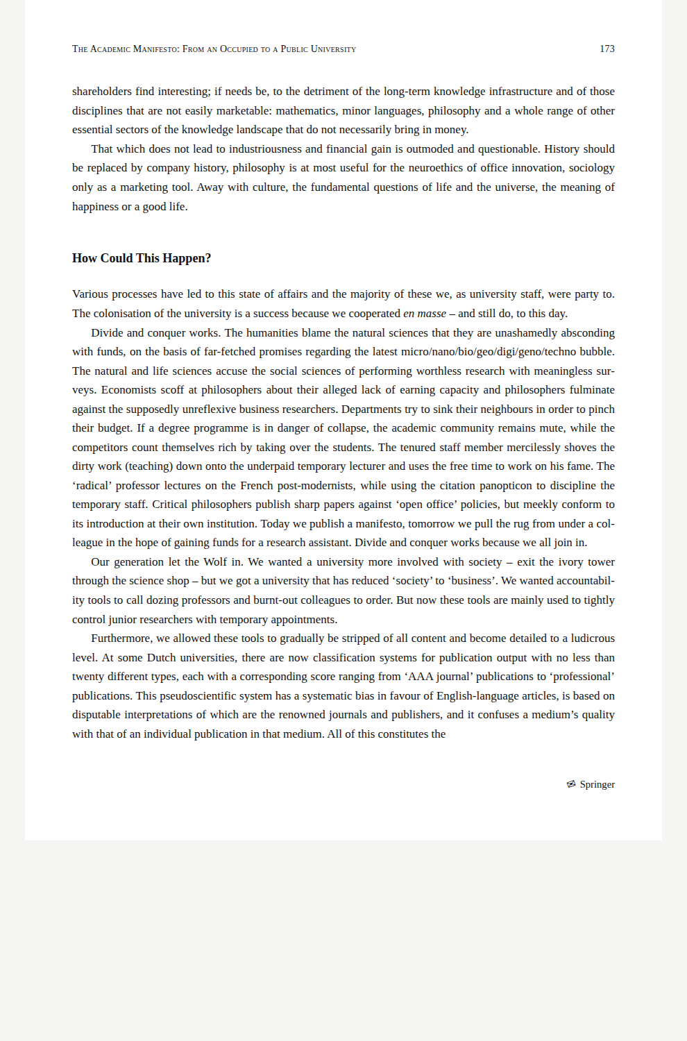The Academic Manifesto: From an Occupied to a Public University 173
shareholders find interesting; if needs be, to the detriment of the long-term knowledge infrastructure and of those disciplines that are not easily marketable: mathematics, minor languages, philosophy and a whole range of other essential sectors of the knowledge landscape that do not necessarily bring in money.
That which does not lead to industriousness and financial gain is outmoded and questionable. History should be replaced by company history, philosophy is at most useful for the neuroethics of office innovation, sociology only as a marketing tool. Away with culture, the fundamental questions of life and the universe, the meaning of happiness or a good life.
How Could This Happen?
Various processes have led to this state of affairs and the majority of these we, as university staff, were party to. The colonisation of the university is a success because we cooperated en masse – and still do, to this day.
Divide and conquer works. The humanities blame the natural sciences that they are unashamedly absconding with funds, on the basis of far-fetched promises regarding the latest micro/nano/bio/geo/digi/geno/techno bubble. The natural and life sciences accuse the social sciences of performing worthless research with meaningless surveys. Economists scoff at philosophers about their alleged lack of earning capacity and philosophers fulminate against the supposedly unreflexive business researchers. Departments try to sink their neighbours in order to pinch their budget. If a degree programme is in danger of collapse, the academic community remains mute, while the competitors count themselves rich by taking over the students. The tenured staff member mercilessly shoves the dirty work (teaching) down onto the underpaid temporary lecturer and uses the free time to work on his fame. The ‘radical’ professor lectures on the French post-modernists, while using the citation panopticon to discipline the temporary staff. Critical philosophers publish sharp papers against ‘open office’ policies, but meekly conform to its introduction at their own institution. Today we publish a manifesto, tomorrow we pull the rug from under a colleague in the hope of gaining funds for a research assistant. Divide and conquer works because we all join in.
Our generation let the Wolf in. We wanted a university more involved with society – exit the ivory tower through the science shop – but we got a university that has reduced ‘society’ to ‘business’. We wanted accountability tools to call dozing professors and burnt-out colleagues to order. But now these tools are mainly used to tightly control junior researchers with temporary appointments.
Furthermore, we allowed these tools to gradually be stripped of all content and become detailed to a ludicrous level. At some Dutch universities, there are now classification systems for publication output with no less than twenty different types, each with a corresponding score ranging from ‘AAA journal’ publications to ‘professional’ publications. This pseudoscientific system has a systematic bias in favour of English-language articles, is based on disputable interpretations of which are the renowned journals and publishers, and it confuses a medium’s quality with that of an individual publication in that medium. All of this constitutes the
Springer